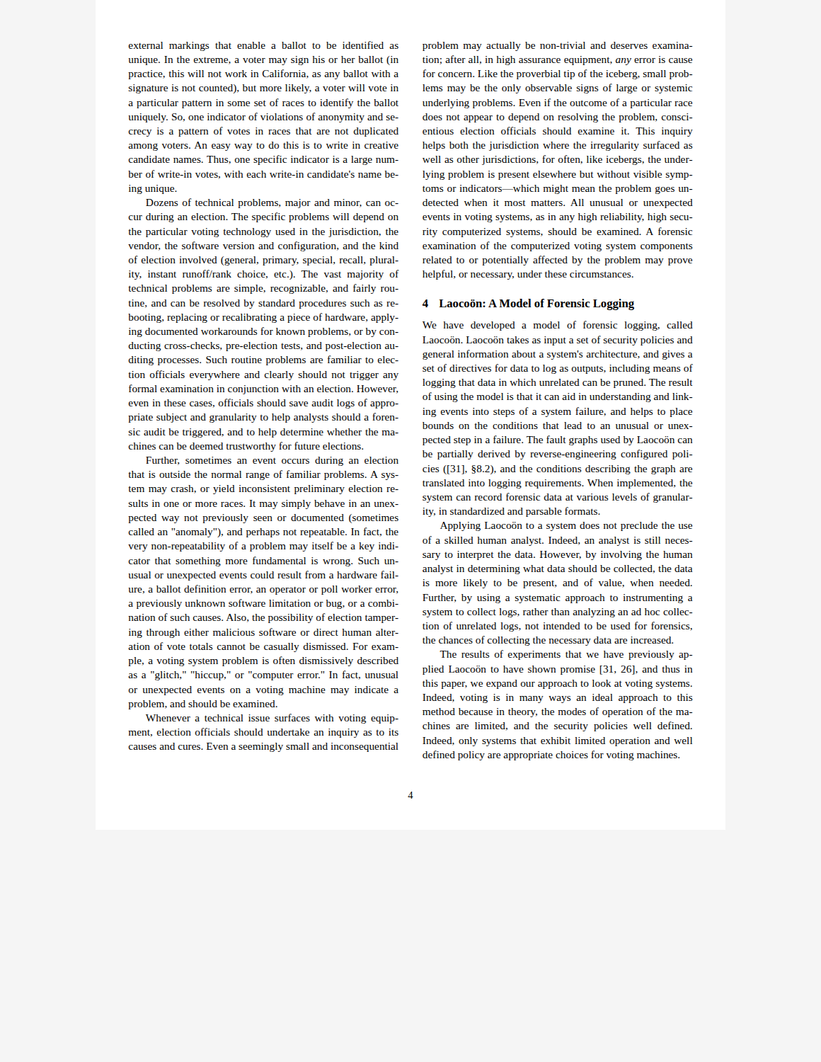external markings that enable a ballot to be identified as unique. In the extreme, a voter may sign his or her ballot (in practice, this will not work in California, as any ballot with a signature is not counted), but more likely, a voter will vote in a particular pattern in some set of races to identify the ballot uniquely. So, one indicator of violations of anonymity and secrecy is a pattern of votes in races that are not duplicated among voters. An easy way to do this is to write in creative candidate names. Thus, one specific indicator is a large number of write-in votes, with each write-in candidate's name being unique.
Dozens of technical problems, major and minor, can occur during an election. The specific problems will depend on the particular voting technology used in the jurisdiction, the vendor, the software version and configuration, and the kind of election involved (general, primary, special, recall, plurality, instant runoff/rank choice, etc.). The vast majority of technical problems are simple, recognizable, and fairly routine, and can be resolved by standard procedures such as rebooting, replacing or recalibrating a piece of hardware, applying documented workarounds for known problems, or by conducting cross-checks, pre-election tests, and post-election auditing processes. Such routine problems are familiar to election officials everywhere and clearly should not trigger any formal examination in conjunction with an election. However, even in these cases, officials should save audit logs of appropriate subject and granularity to help analysts should a forensic audit be triggered, and to help determine whether the machines can be deemed trustworthy for future elections.
Further, sometimes an event occurs during an election that is outside the normal range of familiar problems. A system may crash, or yield inconsistent preliminary election results in one or more races. It may simply behave in an unexpected way not previously seen or documented (sometimes called an "anomaly"), and perhaps not repeatable. In fact, the very non-repeatability of a problem may itself be a key indicator that something more fundamental is wrong. Such unusual or unexpected events could result from a hardware failure, a ballot definition error, an operator or poll worker error, a previously unknown software limitation or bug, or a combination of such causes. Also, the possibility of election tampering through either malicious software or direct human alteration of vote totals cannot be casually dismissed. For example, a voting system problem is often dismissively described as a "glitch," "hiccup," or "computer error." In fact, unusual or unexpected events on a voting machine may indicate a problem, and should be examined.
Whenever a technical issue surfaces with voting equipment, election officials should undertake an inquiry as to its causes and cures. Even a seemingly small and inconsequential problem may actually be non-trivial and deserves examination; after all, in high assurance equipment, any error is cause for concern. Like the proverbial tip of the iceberg, small problems may be the only observable signs of large or systemic underlying problems. Even if the outcome of a particular race does not appear to depend on resolving the problem, conscientious election officials should examine it. This inquiry helps both the jurisdiction where the irregularity surfaced as well as other jurisdictions, for often, like icebergs, the underlying problem is present elsewhere but without visible symptoms or indicators—which might mean the problem goes undetected when it most matters. All unusual or unexpected events in voting systems, as in any high reliability, high security computerized systems, should be examined. A forensic examination of the computerized voting system components related to or potentially affected by the problem may prove helpful, or necessary, under these circumstances.
4 Laocoön: A Model of Forensic Logging
We have developed a model of forensic logging, called Laocoön. Laocoön takes as input a set of security policies and general information about a system's architecture, and gives a set of directives for data to log as outputs, including means of logging that data in which unrelated can be pruned. The result of using the model is that it can aid in understanding and linking events into steps of a system failure, and helps to place bounds on the conditions that lead to an unusual or unexpected step in a failure. The fault graphs used by Laocoön can be partially derived by reverse-engineering configured policies ([31], §8.2), and the conditions describing the graph are translated into logging requirements. When implemented, the system can record forensic data at various levels of granularity, in standardized and parsable formats.
Applying Laocoön to a system does not preclude the use of a skilled human analyst. Indeed, an analyst is still necessary to interpret the data. However, by involving the human analyst in determining what data should be collected, the data is more likely to be present, and of value, when needed. Further, by using a systematic approach to instrumenting a system to collect logs, rather than analyzing an ad hoc collection of unrelated logs, not intended to be used for forensics, the chances of collecting the necessary data are increased.
The results of experiments that we have previously applied Laocoön to have shown promise [31, 26], and thus in this paper, we expand our approach to look at voting systems. Indeed, voting is in many ways an ideal approach to this method because in theory, the modes of operation of the machines are limited, and the security policies well defined. Indeed, only systems that exhibit limited operation and well defined policy are appropriate choices for voting machines.
4